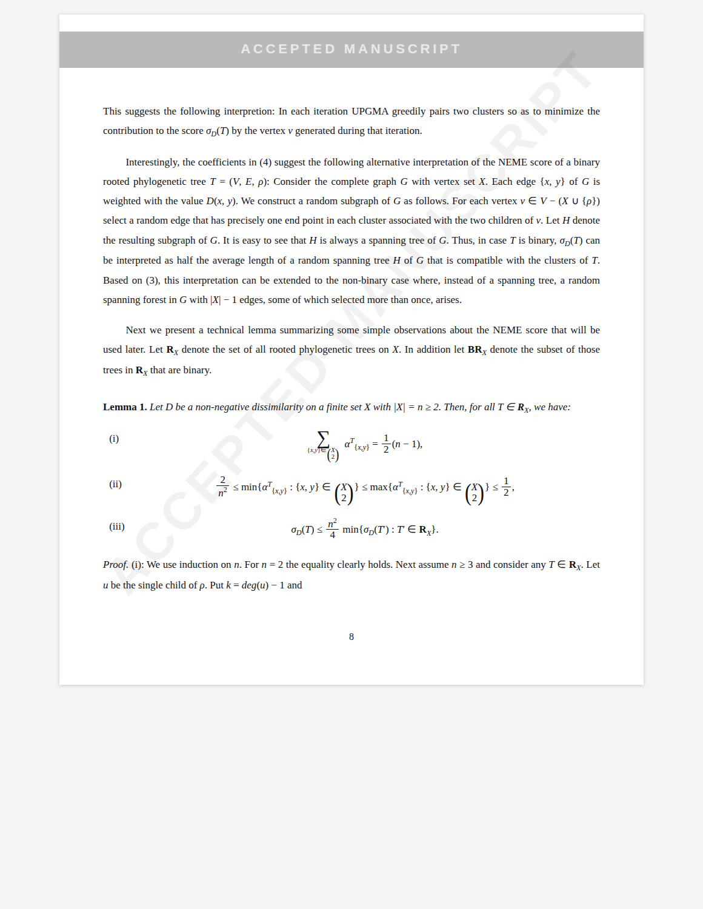ACCEPTED MANUSCRIPT
ACCEPTED MANUSCRIPT
This suggests the following interpretion: In each iteration UPGMA greedily pairs two clusters so as to minimize the contribution to the score σD(T) by the vertex v generated during that iteration.
Interestingly, the coefficients in (4) suggest the following alternative interpretation of the NEME score of a binary rooted phylogenetic tree T = (V, E, ρ): Consider the complete graph G with vertex set X. Each edge {x, y} of G is weighted with the value D(x, y). We construct a random subgraph of G as follows. For each vertex v ∈ V − (X ∪ {ρ}) select a random edge that has precisely one end point in each cluster associated with the two children of v. Let H denote the resulting subgraph of G. It is easy to see that H is always a spanning tree of G. Thus, in case T is binary, σD(T) can be interpreted as half the average length of a random spanning tree H of G that is compatible with the clusters of T. Based on (3), this interpretation can be extended to the non-binary case where, instead of a spanning tree, a random spanning forest in G with |X| − 1 edges, some of which selected more than once, arises.
Next we present a technical lemma summarizing some simple observations about the NEME score that will be used later. Let RX denote the set of all rooted phylogenetic trees on X. In addition let BRX denote the subset of those trees in RX that are binary.
Lemma 1. Let D be a non-negative dissimilarity on a finite set X with |X| = n ≥ 2. Then, for all T ∈ RX, we have:
(i)
∑ {x,y}∈(X 2) αT{x,y} = 12(n − 1),
(ii)
2 n2 ≤ min{αT{x,y} : {x, y} ∈ (X 2)} ≤ max{αT{x,y} : {x, y} ∈ (X 2)} ≤ 12,
(iii)
σD(T) ≤ n24 min{σD(T′) : T′ ∈ RX}.
Proof. (i): We use induction on n. For n = 2 the equality clearly holds. Next assume n ≥ 3 and consider any T ∈ RX. Let u be the single child of ρ. Put k = deg(u) − 1 and
8